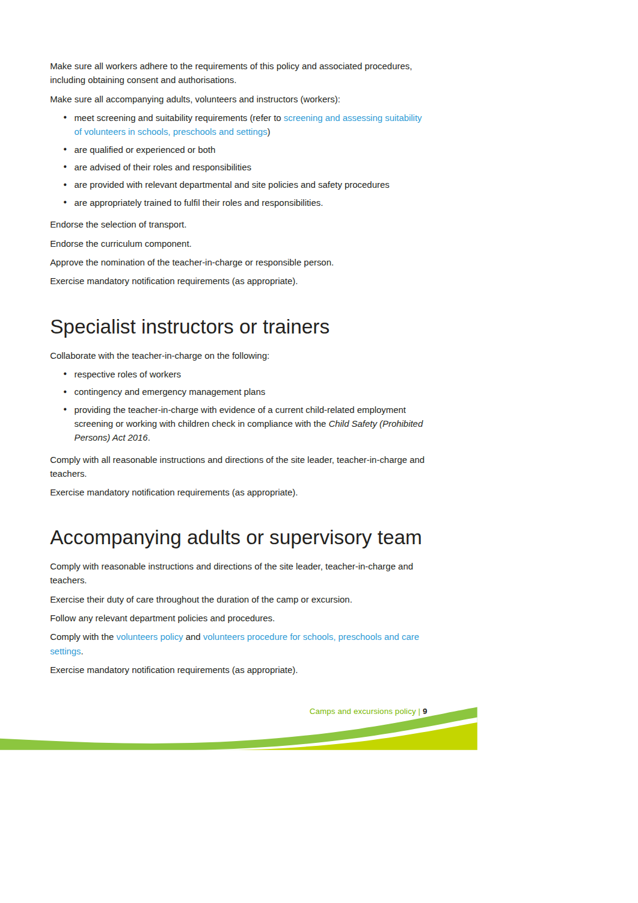Make sure all workers adhere to the requirements of this policy and associated procedures, including obtaining consent and authorisations.
Make sure all accompanying adults, volunteers and instructors (workers):
meet screening and suitability requirements (refer to screening and assessing suitability of volunteers in schools, preschools and settings)
are qualified or experienced or both
are advised of their roles and responsibilities
are provided with relevant departmental and site policies and safety procedures
are appropriately trained to fulfil their roles and responsibilities.
Endorse the selection of transport.
Endorse the curriculum component.
Approve the nomination of the teacher-in-charge or responsible person.
Exercise mandatory notification requirements (as appropriate).
Specialist instructors or trainers
Collaborate with the teacher-in-charge on the following:
respective roles of workers
contingency and emergency management plans
providing the teacher-in-charge with evidence of a current child-related employment screening or working with children check in compliance with the Child Safety (Prohibited Persons) Act 2016.
Comply with all reasonable instructions and directions of the site leader, teacher-in-charge and teachers.
Exercise mandatory notification requirements (as appropriate).
Accompanying adults or supervisory team
Comply with reasonable instructions and directions of the site leader, teacher-in-charge and teachers.
Exercise their duty of care throughout the duration of the camp or excursion.
Follow any relevant department policies and procedures.
Comply with the volunteers policy and volunteers procedure for schools, preschools and care settings.
Exercise mandatory notification requirements (as appropriate).
Camps and excursions policy | 9